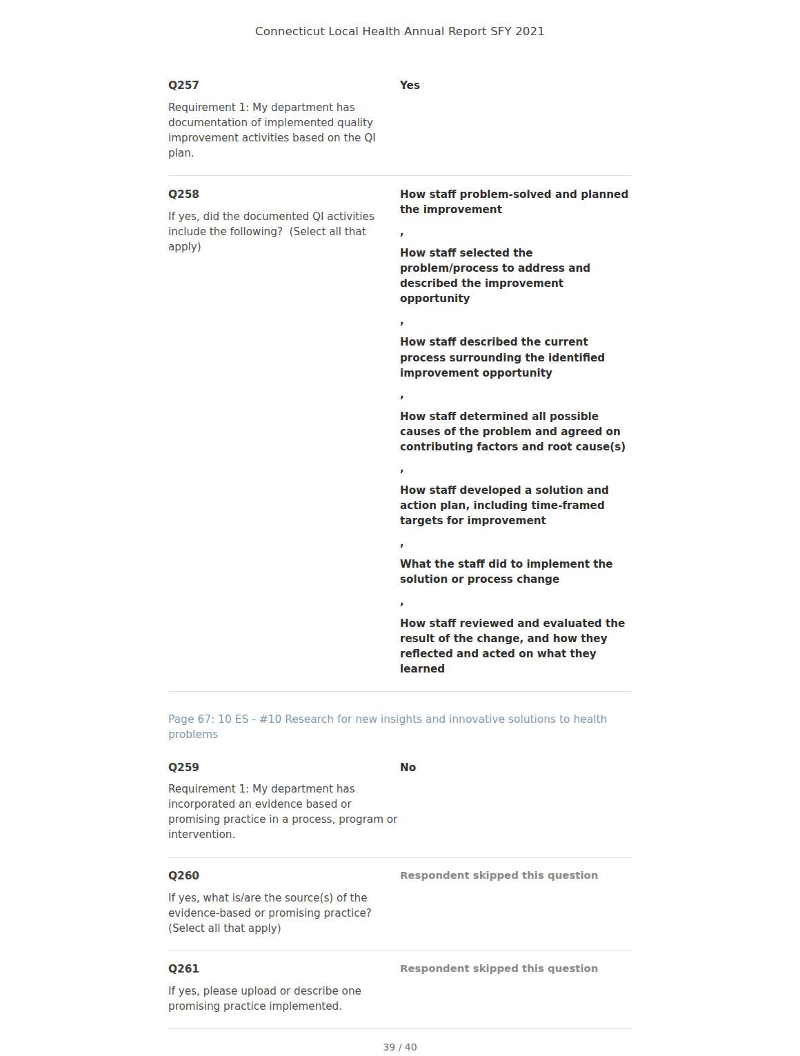Connecticut Local Health Annual Report SFY 2021
| Q257 Requirement 1: My department has documentation of implemented quality improvement activities based on the QI plan. | Yes |
| Q258 If yes, did the documented QI activities include the following? (Select all that apply) | How staff problem-solved and planned the improvement , How staff selected the problem/process to address and described the improvement opportunity , How staff described the current process surrounding the identified improvement opportunity , How staff determined all possible causes of the problem and agreed on contributing factors and root cause(s) , How staff developed a solution and action plan, including time-framed targets for improvement , What the staff did to implement the solution or process change , How staff reviewed and evaluated the result of the change, and how they reflected and acted on what they learned |
Page 67: 10 ES - #10 Research for new insights and innovative solutions to health problems
| Q259 Requirement 1: My department has incorporated an evidence based or promising practice in a process, program or intervention. | No |
| Q260 If yes, what is/are the source(s) of the evidence-based or promising practice? (Select all that apply) | Respondent skipped this question |
| Q261 If yes, please upload or describe one promising practice implemented. | Respondent skipped this question |
39 / 40